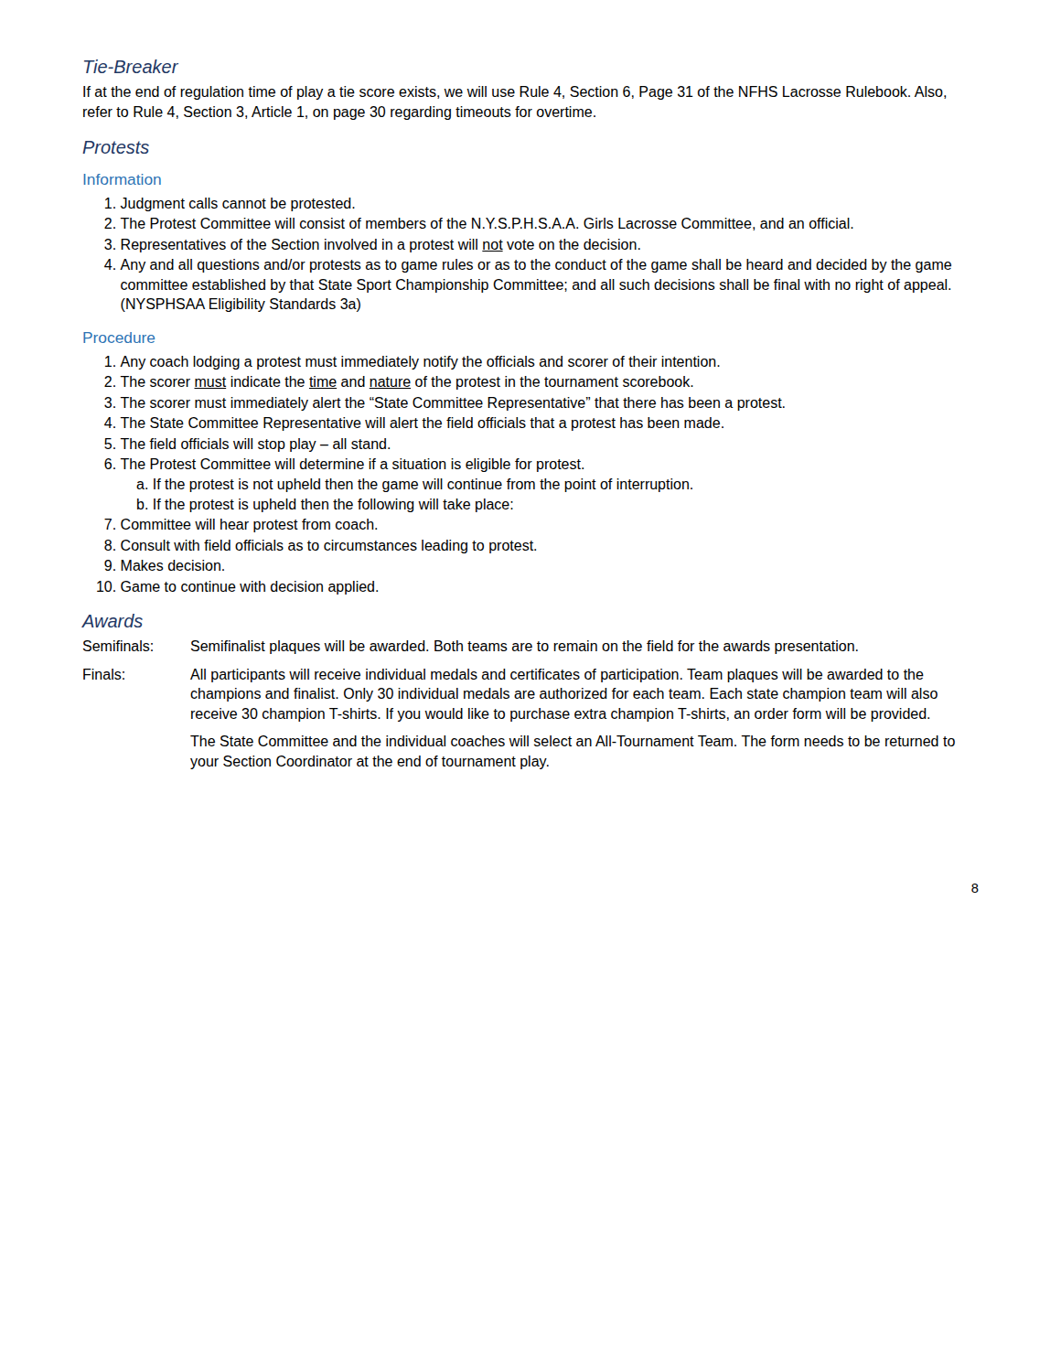Tie-Breaker
If at the end of regulation time of play a tie score exists, we will use Rule 4, Section 6, Page 31 of the NFHS Lacrosse Rulebook. Also, refer to Rule 4, Section 3, Article 1, on page 30 regarding timeouts for overtime.
Protests
Information
Judgment calls cannot be protested.
The Protest Committee will consist of members of the N.Y.S.P.H.S.A.A. Girls Lacrosse Committee, and an official.
Representatives of the Section involved in a protest will not vote on the decision.
Any and all questions and/or protests as to game rules or as to the conduct of the game shall be heard and decided by the game committee established by that State Sport Championship Committee; and all such decisions shall be final with no right of appeal. (NYSPHSAA Eligibility Standards 3a)
Procedure
Any coach lodging a protest must immediately notify the officials and scorer of their intention.
The scorer must indicate the time and nature of the protest in the tournament scorebook.
The scorer must immediately alert the “State Committee Representative” that there has been a protest.
The State Committee Representative will alert the field officials that a protest has been made.
The field officials will stop play – all stand.
The Protest Committee will determine if a situation is eligible for protest.
If the protest is not upheld then the game will continue from the point of interruption.
If the protest is upheld then the following will take place:
Committee will hear protest from coach.
Consult with field officials as to circumstances leading to protest.
Makes decision.
Game to continue with decision applied.
Awards
| Semifinals: | Semifinalist plaques will be awarded. Both teams are to remain on the field for the awards presentation. |
| Finals: | All participants will receive individual medals and certificates of participation. Team plaques will be awarded to the champions and finalist. Only 30 individual medals are authorized for each team. Each state champion team will also receive 30 champion T-shirts. If you would like to purchase extra champion T-shirts, an order form will be provided. The State Committee and the individual coaches will select an All-Tournament Team. The form needs to be returned to your Section Coordinator at the end of tournament play. |
8